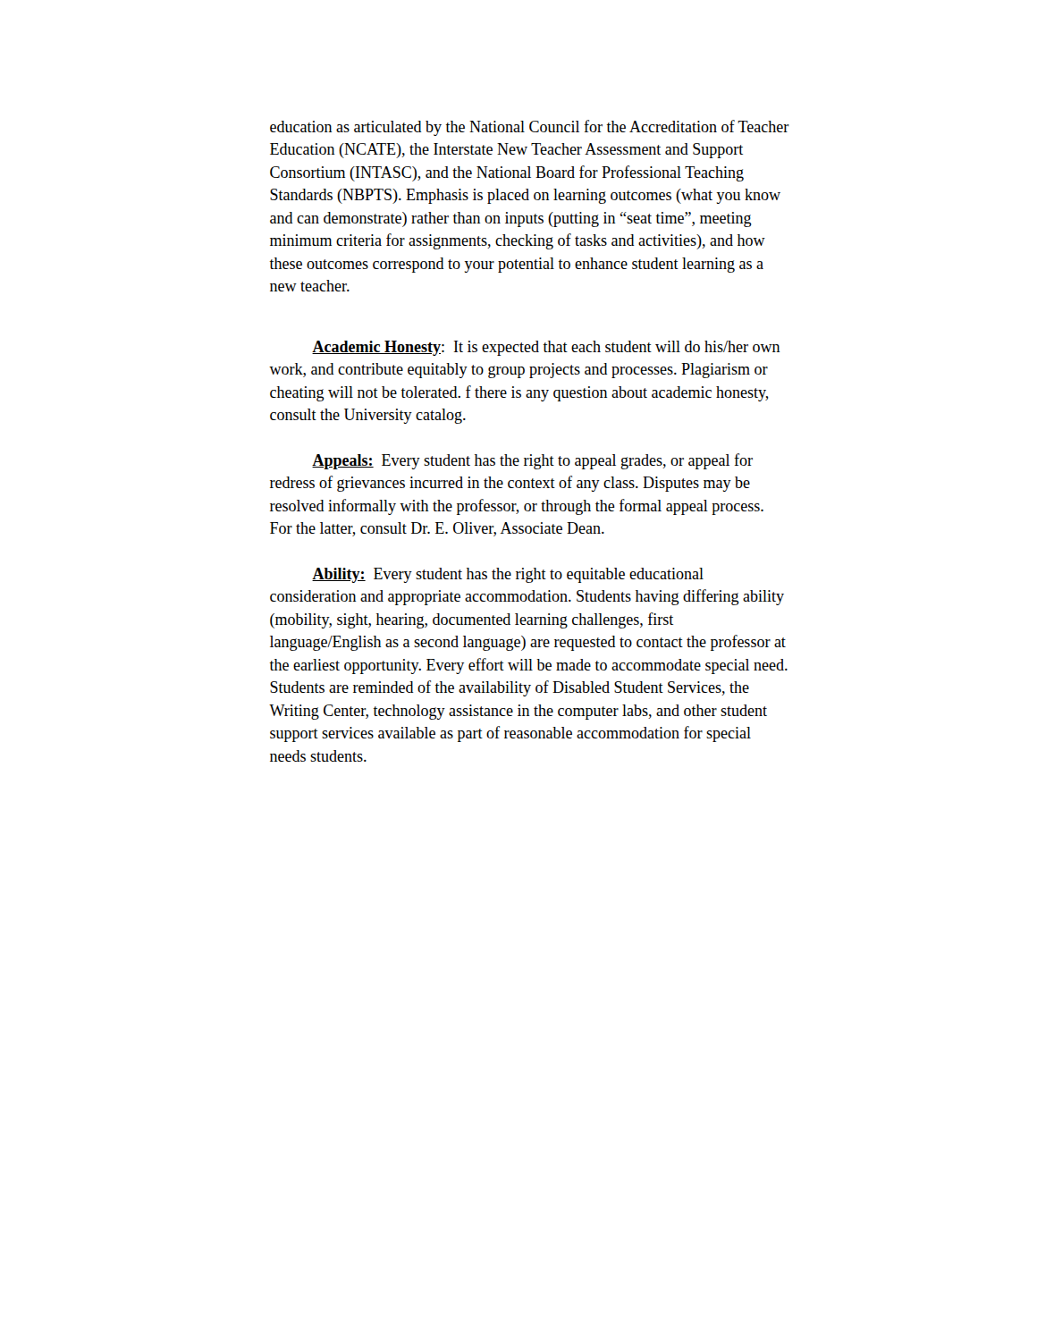education as articulated by the National Council for the Accreditation of Teacher Education (NCATE), the Interstate New Teacher Assessment and Support Consortium (INTASC), and the National Board for Professional Teaching Standards (NBPTS). Emphasis is placed on learning outcomes (what you know and can demonstrate) rather than on inputs (putting in “seat time”, meeting minimum criteria for assignments, checking of tasks and activities), and how these outcomes correspond to your potential to enhance student learning as a new teacher.
Academic Honesty: It is expected that each student will do his/her own work, and contribute equitably to group projects and processes. Plagiarism or cheating will not be tolerated. f there is any question about academic honesty, consult the University catalog.
Appeals: Every student has the right to appeal grades, or appeal for redress of grievances incurred in the context of any class. Disputes may be resolved informally with the professor, or through the formal appeal process. For the latter, consult Dr. E. Oliver, Associate Dean.
Ability: Every student has the right to equitable educational consideration and appropriate accommodation. Students having differing ability (mobility, sight, hearing, documented learning challenges, first language/English as a second language) are requested to contact the professor at the earliest opportunity. Every effort will be made to accommodate special need. Students are reminded of the availability of Disabled Student Services, the Writing Center, technology assistance in the computer labs, and other student support services available as part of reasonable accommodation for special needs students.